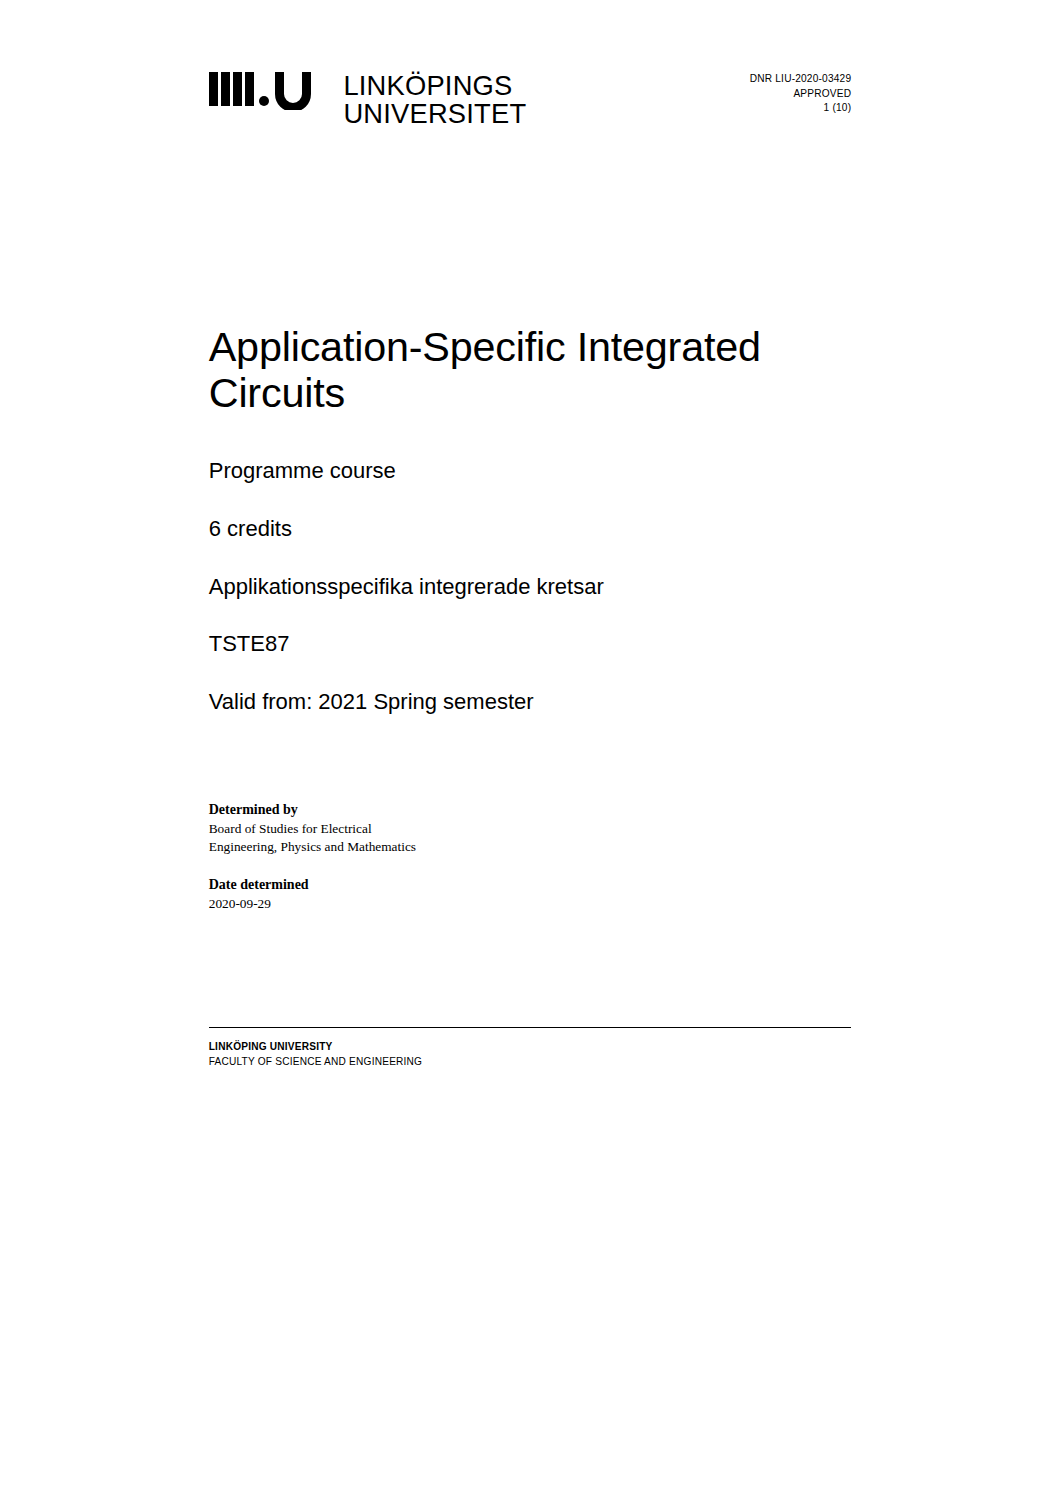LINKÖPINGS UNIVERSITET
DNR LIU-2020-03429
APPROVED
1 (10)
Application-Specific Integrated
Circuits
Programme course
6 credits
Applikationsspecifika integrerade kretsar
TSTE87
Valid from: 2021 Spring semester
Determined by
Board of Studies for Electrical
Engineering, Physics and Mathematics
Date determined
2020-09-29
LINKÖPING UNIVERSITY
FACULTY OF SCIENCE AND ENGINEERING